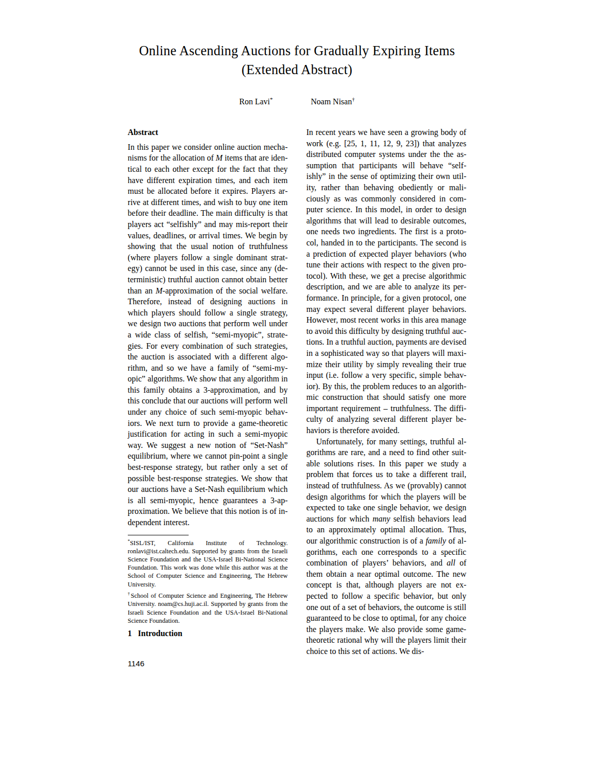Online Ascending Auctions for Gradually Expiring Items
(Extended Abstract)
Ron Lavi* Noam Nisan†
Abstract
In this paper we consider online auction mechanisms for the allocation of M items that are identical to each other except for the fact that they have different expiration times, and each item must be allocated before it expires. Players arrive at different times, and wish to buy one item before their deadline. The main difficulty is that players act “selfishly” and may mis-report their values, deadlines, or arrival times. We begin by showing that the usual notion of truthfulness (where players follow a single dominant strategy) cannot be used in this case, since any (deterministic) truthful auction cannot obtain better than an M-approximation of the social welfare. Therefore, instead of designing auctions in which players should follow a single strategy, we design two auctions that perform well under a wide class of selfish, “semi-myopic”, strategies. For every combination of such strategies, the auction is associated with a different algorithm, and so we have a family of “semi-myopic” algorithms. We show that any algorithm in this family obtains a 3-approximation, and by this conclude that our auctions will perform well under any choice of such semi-myopic behaviors. We next turn to provide a game-theoretic justification for acting in such a semi-myopic way. We suggest a new notion of “Set-Nash” equilibrium, where we cannot pin-point a single best-response strategy, but rather only a set of possible best-response strategies. We show that our auctions have a Set-Nash equilibrium which is all semi-myopic, hence guarantees a 3-approximation. We believe that this notion is of independent interest.
*SISL/IST, California Institute of Technology. ronlavi@ist.caltech.edu. Supported by grants from the Israeli Science Foundation and the USA-Israel Bi-National Science Foundation. This work was done while this author was at the School of Computer Science and Engineering, The Hebrew University.
†School of Computer Science and Engineering, The Hebrew University. noam@cs.huji.ac.il. Supported by grants from the Israeli Science Foundation and the USA-Israel Bi-National Science Foundation.
1 Introduction
In recent years we have seen a growing body of work (e.g. [25, 1, 11, 12, 9, 23]) that analyzes distributed computer systems under the the assumption that participants will behave “selfishly” in the sense of optimizing their own utility, rather than behaving obediently or maliciously as was commonly considered in computer science. In this model, in order to design algorithms that will lead to desirable outcomes, one needs two ingredients. The first is a protocol, handed in to the participants. The second is a prediction of expected player behaviors (who tune their actions with respect to the given protocol). With these, we get a precise algorithmic description, and we are able to analyze its performance. In principle, for a given protocol, one may expect several different player behaviors. However, most recent works in this area manage to avoid this difficulty by designing truthful auctions. In a truthful auction, payments are devised in a sophisticated way so that players will maximize their utility by simply revealing their true input (i.e. follow a very specific, simple behavior). By this, the problem reduces to an algorithmic construction that should satisfy one more important requirement – truthfulness. The difficulty of analyzing several different player behaviors is therefore avoided.
Unfortunately, for many settings, truthful algorithms are rare, and a need to find other suitable solutions rises. In this paper we study a problem that forces us to take a different trail, instead of truthfulness. As we (provably) cannot design algorithms for which the players will be expected to take one single behavior, we design auctions for which many selfish behaviors lead to an approximately optimal allocation. Thus, our algorithmic construction is of a family of algorithms, each one corresponds to a specific combination of players’ behaviors, and all of them obtain a near optimal outcome. The new concept is that, although players are not expected to follow a specific behavior, but only one out of a set of behaviors, the outcome is still guaranteed to be close to optimal, for any choice the players make. We also provide some game-theoretic rational why will the players limit their choice to this set of actions. We dis-
1146